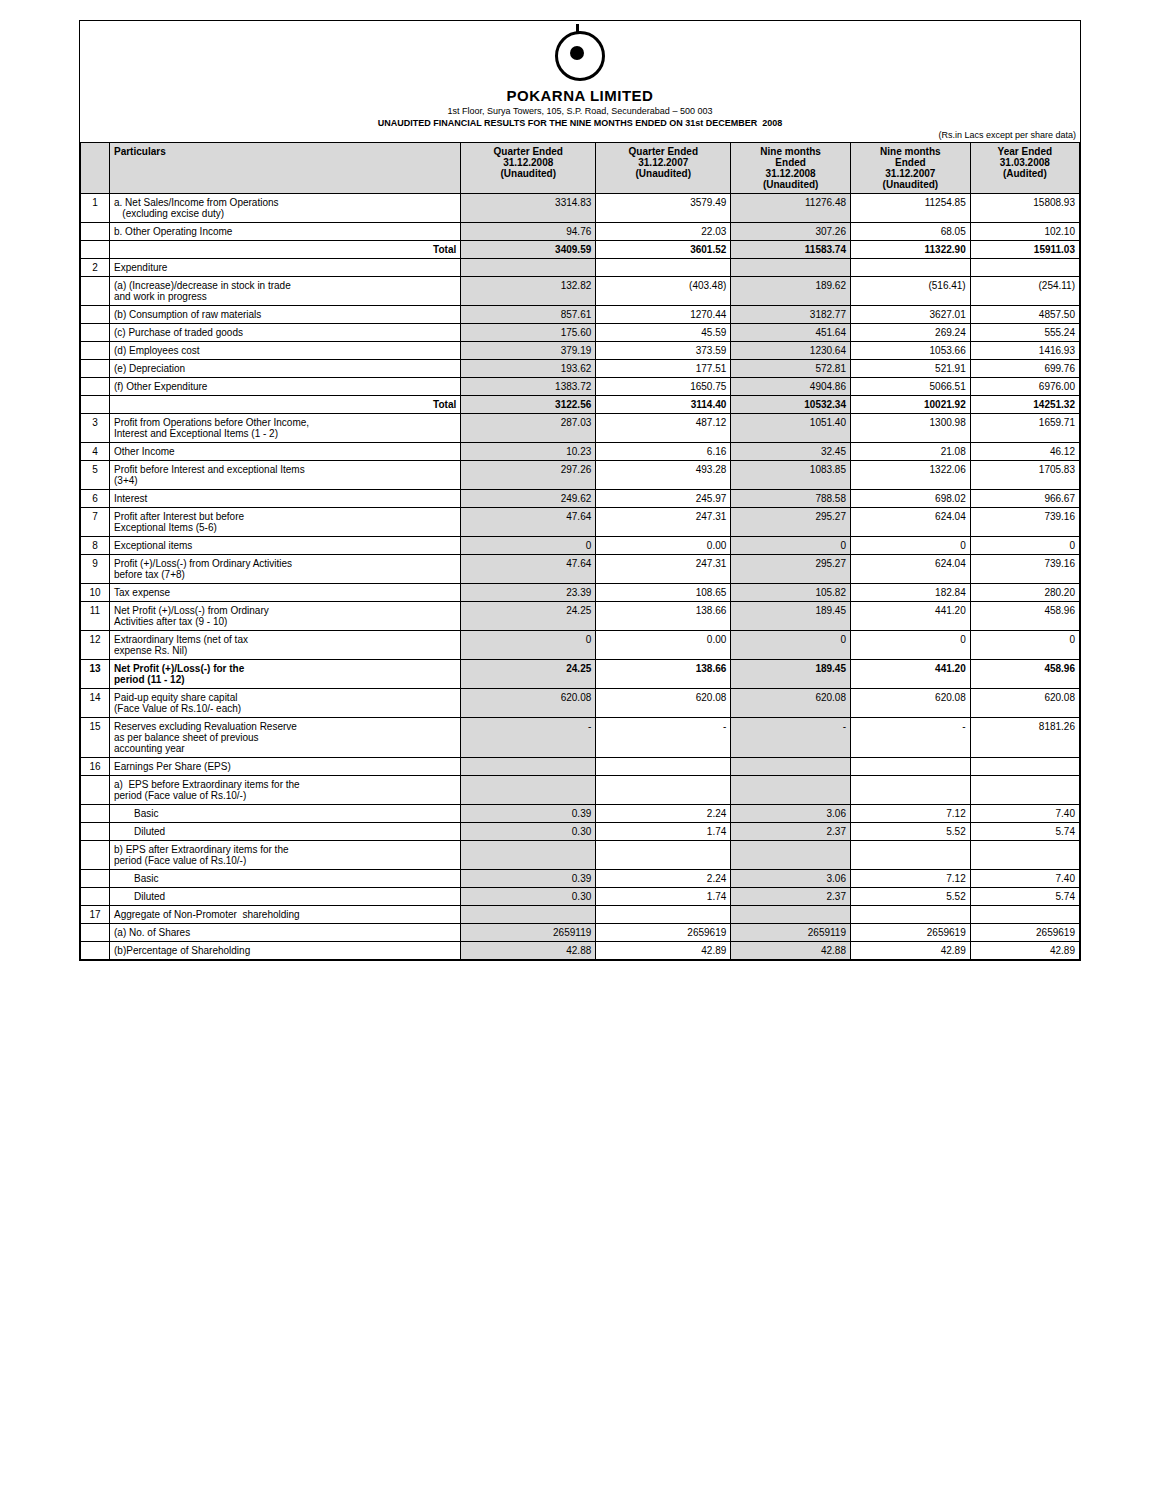POKARNA LIMITED
1st Floor, Surya Towers, 105, S.P. Road, Secunderabad – 500 003
UNAUDITED FINANCIAL RESULTS FOR THE NINE MONTHS ENDED ON 31st DECEMBER 2008
(Rs.in Lacs except per share data)
| | Particulars | Quarter Ended 31.12.2008 (Unaudited) | Quarter Ended 31.12.2007 (Unaudited) | Nine months Ended 31.12.2008 (Unaudited) | Nine months Ended 31.12.2007 (Unaudited) | Year Ended 31.03.2008 (Audited) |
| --- | --- | --- | --- | --- | --- | --- |
| 1 | a. Net Sales/Income from Operations (excluding excise duty) | 3314.83 | 3579.49 | 11276.48 | 11254.85 | 15808.93 |
| | b. Other Operating Income | 94.76 | 22.03 | 307.26 | 68.05 | 102.10 |
| | Total | 3409.59 | 3601.52 | 11583.74 | 11322.90 | 15911.03 |
| 2 | Expenditure | | | | | |
| | (a) (Increase)/decrease in stock in trade and work in progress | 132.82 | (403.48) | 189.62 | (516.41) | (254.11) |
| | (b) Consumption of raw materials | 857.61 | 1270.44 | 3182.77 | 3627.01 | 4857.50 |
| | (c) Purchase of traded goods | 175.60 | 45.59 | 451.64 | 269.24 | 555.24 |
| | (d) Employees cost | 379.19 | 373.59 | 1230.64 | 1053.66 | 1416.93 |
| | (e) Depreciation | 193.62 | 177.51 | 572.81 | 521.91 | 699.76 |
| | (f) Other Expenditure | 1383.72 | 1650.75 | 4904.86 | 5066.51 | 6976.00 |
| | Total | 3122.56 | 3114.40 | 10532.34 | 10021.92 | 14251.32 |
| 3 | Profit from Operations before Other Income, Interest and Exceptional Items (1 - 2) | 287.03 | 487.12 | 1051.40 | 1300.98 | 1659.71 |
| 4 | Other Income | 10.23 | 6.16 | 32.45 | 21.08 | 46.12 |
| 5 | Profit before Interest and exceptional Items (3+4) | 297.26 | 493.28 | 1083.85 | 1322.06 | 1705.83 |
| 6 | Interest | 249.62 | 245.97 | 788.58 | 698.02 | 966.67 |
| 7 | Profit after Interest but before Exceptional Items (5-6) | 47.64 | 247.31 | 295.27 | 624.04 | 739.16 |
| 8 | Exceptional items | 0 | 0.00 | 0 | 0 | 0 |
| 9 | Profit (+)/Loss(-) from Ordinary Activities before tax (7+8) | 47.64 | 247.31 | 295.27 | 624.04 | 739.16 |
| 10 | Tax expense | 23.39 | 108.65 | 105.82 | 182.84 | 280.20 |
| 11 | Net Profit (+)/Loss(-) from Ordinary Activities after tax (9 - 10) | 24.25 | 138.66 | 189.45 | 441.20 | 458.96 |
| 12 | Extraordinary Items (net of tax expense Rs. Nil) | 0 | 0.00 | 0 | 0 | 0 |
| 13 | Net Profit (+)/Loss(-) for the period (11 - 12) | 24.25 | 138.66 | 189.45 | 441.20 | 458.96 |
| 14 | Paid-up equity share capital (Face Value of Rs.10/- each) | 620.08 | 620.08 | 620.08 | 620.08 | 620.08 |
| 15 | Reserves excluding Revaluation Reserve as per balance sheet of previous accounting year | - | - | - | - | 8181.26 |
| 16 | Earnings Per Share (EPS) | | | | | |
| | a) EPS before Extraordinary items for the period (Face value of Rs.10/-) | | | | | |
| | Basic | 0.39 | 2.24 | 3.06 | 7.12 | 7.40 |
| | Diluted | 0.30 | 1.74 | 2.37 | 5.52 | 5.74 |
| | b) EPS after Extraordinary items for the period (Face value of Rs.10/-) | | | | | |
| | Basic | 0.39 | 2.24 | 3.06 | 7.12 | 7.40 |
| | Diluted | 0.30 | 1.74 | 2.37 | 5.52 | 5.74 |
| 17 | Aggregate of Non-Promoter shareholding | | | | | |
| | (a) No. of Shares | 2659119 | 2659619 | 2659119 | 2659619 | 2659619 |
| | (b)Percentage of Shareholding | 42.88 | 42.89 | 42.88 | 42.89 | 42.89 |